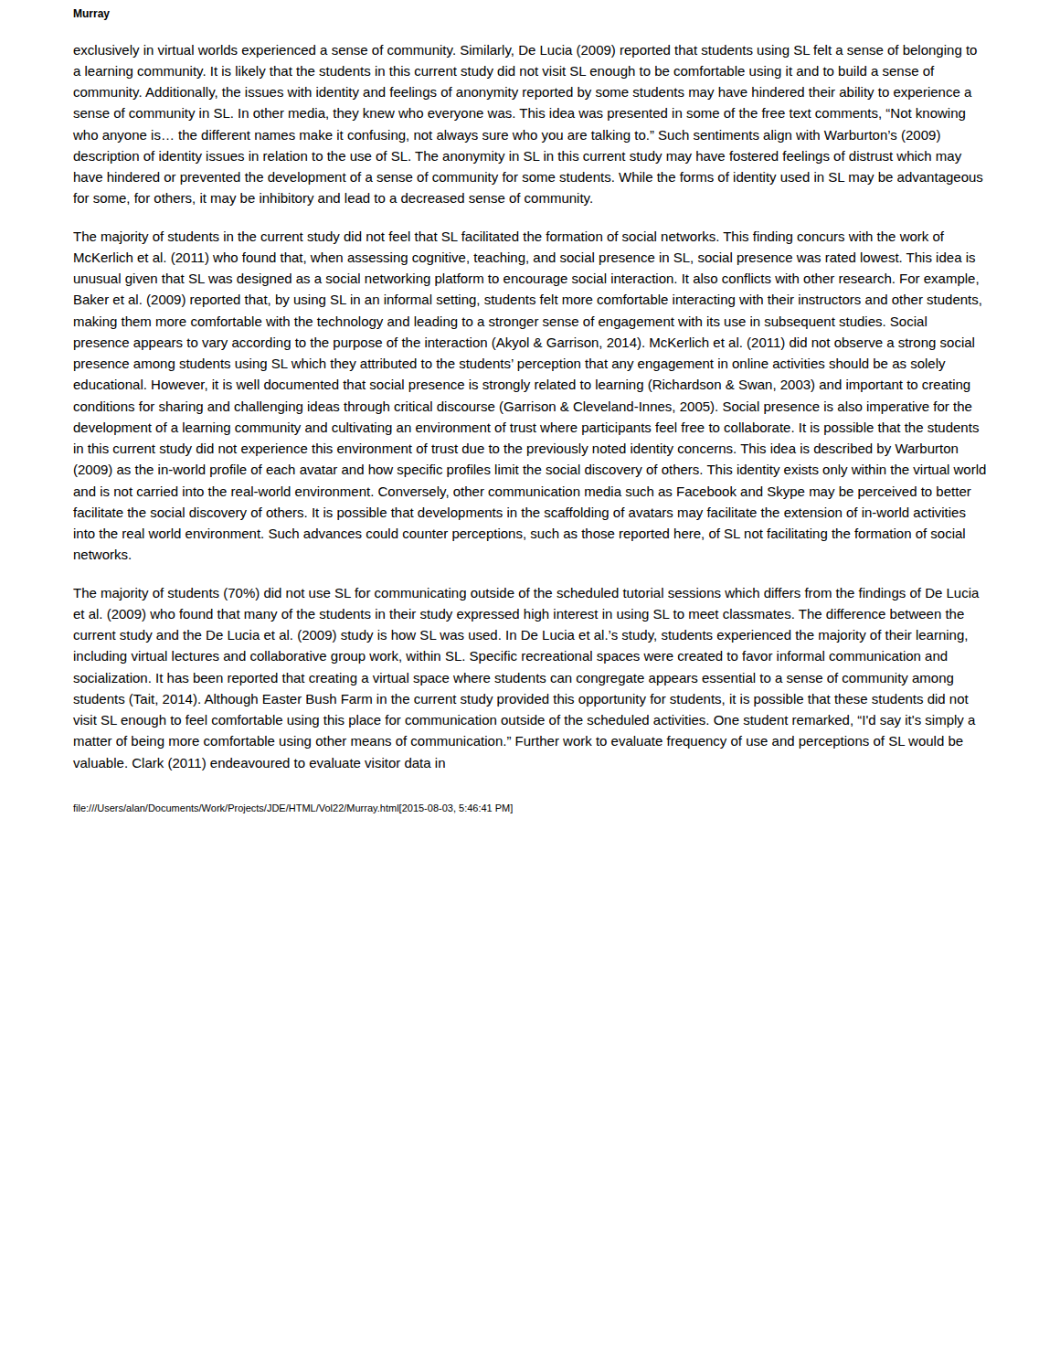Murray
exclusively in virtual worlds experienced a sense of community. Similarly, De Lucia (2009) reported that students using SL felt a sense of belonging to a learning community. It is likely that the students in this current study did not visit SL enough to be comfortable using it and to build a sense of community. Additionally, the issues with identity and feelings of anonymity reported by some students may have hindered their ability to experience a sense of community in SL. In other media, they knew who everyone was. This idea was presented in some of the free text comments, “Not knowing who anyone is… the different names make it confusing, not always sure who you are talking to.” Such sentiments align with Warburton’s (2009) description of identity issues in relation to the use of SL. The anonymity in SL in this current study may have fostered feelings of distrust which may have hindered or prevented the development of a sense of community for some students. While the forms of identity used in SL may be advantageous for some, for others, it may be inhibitory and lead to a decreased sense of community.
The majority of students in the current study did not feel that SL facilitated the formation of social networks. This finding concurs with the work of McKerlich et al. (2011) who found that, when assessing cognitive, teaching, and social presence in SL, social presence was rated lowest. This idea is unusual given that SL was designed as a social networking platform to encourage social interaction. It also conflicts with other research. For example, Baker et al. (2009) reported that, by using SL in an informal setting, students felt more comfortable interacting with their instructors and other students, making them more comfortable with the technology and leading to a stronger sense of engagement with its use in subsequent studies. Social presence appears to vary according to the purpose of the interaction (Akyol & Garrison, 2014). McKerlich et al. (2011) did not observe a strong social presence among students using SL which they attributed to the students’ perception that any engagement in online activities should be as solely educational. However, it is well documented that social presence is strongly related to learning (Richardson & Swan, 2003) and important to creating conditions for sharing and challenging ideas through critical discourse (Garrison & Cleveland-Innes, 2005). Social presence is also imperative for the development of a learning community and cultivating an environment of trust where participants feel free to collaborate. It is possible that the students in this current study did not experience this environment of trust due to the previously noted identity concerns. This idea is described by Warburton (2009) as the in-world profile of each avatar and how specific profiles limit the social discovery of others. This identity exists only within the virtual world and is not carried into the real-world environment. Conversely, other communication media such as Facebook and Skype may be perceived to better facilitate the social discovery of others. It is possible that developments in the scaffolding of avatars may facilitate the extension of in-world activities into the real world environment. Such advances could counter perceptions, such as those reported here, of SL not facilitating the formation of social networks.
The majority of students (70%) did not use SL for communicating outside of the scheduled tutorial sessions which differs from the findings of De Lucia et al. (2009) who found that many of the students in their study expressed high interest in using SL to meet classmates. The difference between the current study and the De Lucia et al. (2009) study is how SL was used. In De Lucia et al.’s study, students experienced the majority of their learning, including virtual lectures and collaborative group work, within SL. Specific recreational spaces were created to favor informal communication and socialization. It has been reported that creating a virtual space where students can congregate appears essential to a sense of community among students (Tait, 2014). Although Easter Bush Farm in the current study provided this opportunity for students, it is possible that these students did not visit SL enough to feel comfortable using this place for communication outside of the scheduled activities. One student remarked, “I'd say it's simply a matter of being more comfortable using other means of communication.” Further work to evaluate frequency of use and perceptions of SL would be valuable. Clark (2011) endeavoured to evaluate visitor data in
file:///Users/alan/Documents/Work/Projects/JDE/HTML/Vol22/Murray.html[2015-08-03, 5:46:41 PM]